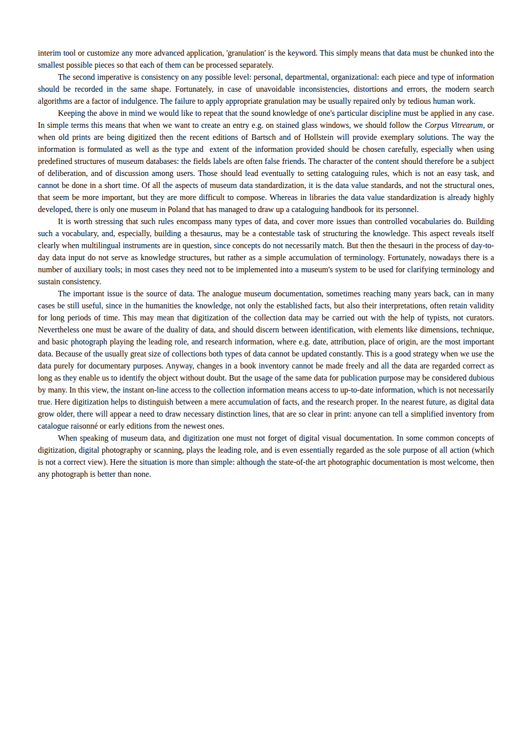interim tool or customize any more advanced application, 'granulation' is the keyword. This simply means that data must be chunked into the smallest possible pieces so that each of them can be processed separately.
The second imperative is consistency on any possible level: personal, departmental, organizational: each piece and type of information should be recorded in the same shape. Fortunately, in case of unavoidable inconsistencies, distortions and errors, the modern search algorithms are a factor of indulgence. The failure to apply appropriate granulation may be usually repaired only by tedious human work.
Keeping the above in mind we would like to repeat that the sound knowledge of one's particular discipline must be applied in any case. In simple terms this means that when we want to create an entry e.g. on stained glass windows, we should follow the Corpus Vitrearum, or when old prints are being digitized then the recent editions of Bartsch and of Hollstein will provide exemplary solutions. The way the information is formulated as well as the type and extent of the information provided should be chosen carefully, especially when using predefined structures of museum databases: the fields labels are often false friends. The character of the content should therefore be a subject of deliberation, and of discussion among users. Those should lead eventually to setting cataloguing rules, which is not an easy task, and cannot be done in a short time. Of all the aspects of museum data standardization, it is the data value standards, and not the structural ones, that seem be more important, but they are more difficult to compose. Whereas in libraries the data value standardization is already highly developed, there is only one museum in Poland that has managed to draw up a cataloguing handbook for its personnel.
It is worth stressing that such rules encompass many types of data, and cover more issues than controlled vocabularies do. Building such a vocabulary, and, especially, building a thesaurus, may be a contestable task of structuring the knowledge. This aspect reveals itself clearly when multilingual instruments are in question, since concepts do not necessarily match. But then the thesauri in the process of day-to-day data input do not serve as knowledge structures, but rather as a simple accumulation of terminology. Fortunately, nowadays there is a number of auxiliary tools; in most cases they need not to be implemented into a museum's system to be used for clarifying terminology and sustain consistency.
The important issue is the source of data. The analogue museum documentation, sometimes reaching many years back, can in many cases be still useful, since in the humanities the knowledge, not only the established facts, but also their interpretations, often retain validity for long periods of time. This may mean that digitization of the collection data may be carried out with the help of typists, not curators. Nevertheless one must be aware of the duality of data, and should discern between identification, with elements like dimensions, technique, and basic photograph playing the leading role, and research information, where e.g. date, attribution, place of origin, are the most important data. Because of the usually great size of collections both types of data cannot be updated constantly. This is a good strategy when we use the data purely for documentary purposes. Anyway, changes in a book inventory cannot be made freely and all the data are regarded correct as long as they enable us to identify the object without doubt. But the usage of the same data for publication purpose may be considered dubious by many. In this view, the instant on-line access to the collection information means access to up-to-date information, which is not necessarily true. Here digitization helps to distinguish between a mere accumulation of facts, and the research proper. In the nearest future, as digital data grow older, there will appear a need to draw necessary distinction lines, that are so clear in print: anyone can tell a simplified inventory from catalogue raisonné or early editions from the newest ones.
When speaking of museum data, and digitization one must not forget of digital visual documentation. In some common concepts of digitization, digital photography or scanning, plays the leading role, and is even essentially regarded as the sole purpose of all action (which is not a correct view). Here the situation is more than simple: although the state-of-the art photographic documentation is most welcome, then any photograph is better than none.